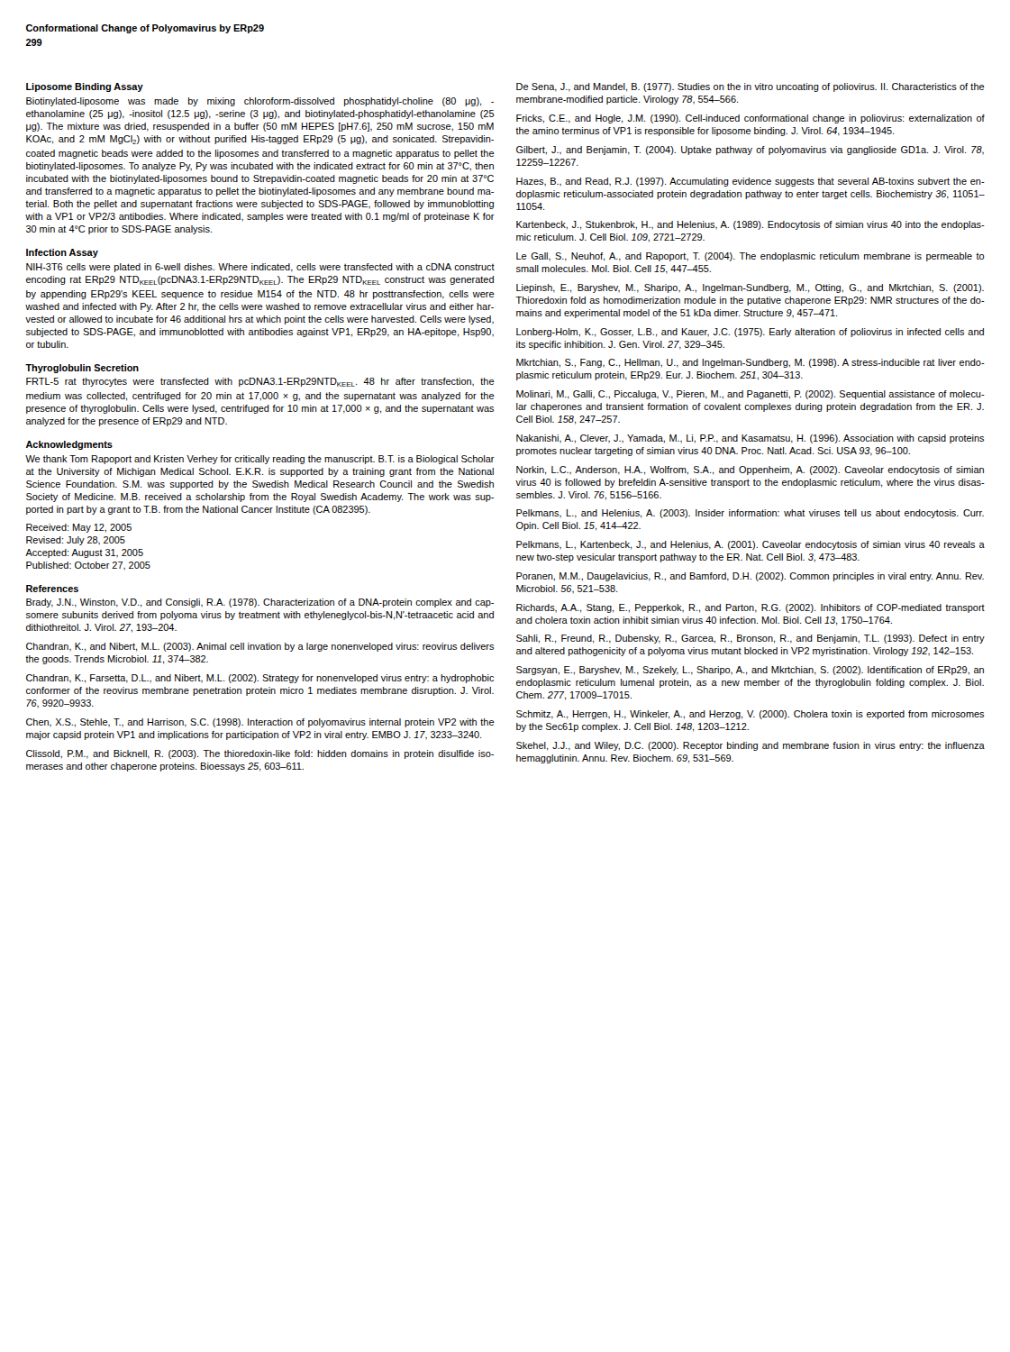Conformational Change of Polyomavirus by ERp29
299
Liposome Binding Assay
Biotinylated-liposome was made by mixing chloroform-dissolved phosphatidyl-choline (80 μg), -ethanolamine (25 μg), -inositol (12.5 μg), -serine (3 μg), and biotinylated-phosphatidyl-ethanolamine (25 μg). The mixture was dried, resuspended in a buffer (50 mM HEPES [pH7.6], 250 mM sucrose, 150 mM KOAc, and 2 mM MgCl2) with or without purified His-tagged ERp29 (5 μg), and sonicated. Strepavidin-coated magnetic beads were added to the liposomes and transferred to a magnetic apparatus to pellet the biotinylated-liposomes. To analyze Py, Py was incubated with the indicated extract for 60 min at 37°C, then incubated with the biotinylated-liposomes bound to Strepavidin-coated magnetic beads for 20 min at 37°C and transferred to a magnetic apparatus to pellet the biotinylated-liposomes and any membrane bound material. Both the pellet and supernatant fractions were subjected to SDS-PAGE, followed by immunoblotting with a VP1 or VP2/3 antibodies. Where indicated, samples were treated with 0.1 mg/ml of proteinase K for 30 min at 4°C prior to SDS-PAGE analysis.
Infection Assay
NIH-3T6 cells were plated in 6-well dishes. Where indicated, cells were transfected with a cDNA construct encoding rat ERp29 NTDKEEL(pcDNA3.1-ERp29NTDKEEL). The ERp29 NTDKEEL construct was generated by appending ERp29's KEEL sequence to residue M154 of the NTD. 48 hr posttransfection, cells were washed and infected with Py. After 2 hr, the cells were washed to remove extracellular virus and either harvested or allowed to incubate for 46 additional hrs at which point the cells were harvested. Cells were lysed, subjected to SDS-PAGE, and immunoblotted with antibodies against VP1, ERp29, an HA-epitope, Hsp90, or tubulin.
Thyroglobulin Secretion
FRTL-5 rat thyrocytes were transfected with pcDNA3.1-ERp29NTDKEEL. 48 hr after transfection, the medium was collected, centrifuged for 20 min at 17,000 × g, and the supernatant was analyzed for the presence of thyroglobulin. Cells were lysed, centrifuged for 10 min at 17,000 × g, and the supernatant was analyzed for the presence of ERp29 and NTD.
Acknowledgments
We thank Tom Rapoport and Kristen Verhey for critically reading the manuscript. B.T. is a Biological Scholar at the University of Michigan Medical School. E.K.R. is supported by a training grant from the National Science Foundation. S.M. was supported by the Swedish Medical Research Council and the Swedish Society of Medicine. M.B. received a scholarship from the Royal Swedish Academy. The work was supported in part by a grant to T.B. from the National Cancer Institute (CA 082395).
Received: May 12, 2005
Revised: July 28, 2005
Accepted: August 31, 2005
Published: October 27, 2005
References
Brady, J.N., Winston, V.D., and Consigli, R.A. (1978). Characterization of a DNA-protein complex and capsomere subunits derived from polyoma virus by treatment with ethyleneglycol-bis-N,N′-tetraacetic acid and dithiothreitol. J. Virol. 27, 193–204.
Chandran, K., and Nibert, M.L. (2003). Animal cell invation by a large nonenveloped virus: reovirus delivers the goods. Trends Microbiol. 11, 374–382.
Chandran, K., Farsetta, D.L., and Nibert, M.L. (2002). Strategy for nonenveloped virus entry: a hydrophobic conformer of the reovirus membrane penetration protein micro 1 mediates membrane disruption. J. Virol. 76, 9920–9933.
Chen, X.S., Stehle, T., and Harrison, S.C. (1998). Interaction of polyomavirus internal protein VP2 with the major capsid protein VP1 and implications for participation of VP2 in viral entry. EMBO J. 17, 3233–3240.
Clissold, P.M., and Bicknell, R. (2003). The thioredoxin-like fold: hidden domains in protein disulfide isomerases and other chaperone proteins. Bioessays 25, 603–611.
De Sena, J., and Mandel, B. (1977). Studies on the in vitro uncoating of poliovirus. II. Characteristics of the membrane-modified particle. Virology 78, 554–566.
Fricks, C.E., and Hogle, J.M. (1990). Cell-induced conformational change in poliovirus: externalization of the amino terminus of VP1 is responsible for liposome binding. J. Virol. 64, 1934–1945.
Gilbert, J., and Benjamin, T. (2004). Uptake pathway of polyomavirus via ganglioside GD1a. J. Virol. 78, 12259–12267.
Hazes, B., and Read, R.J. (1997). Accumulating evidence suggests that several AB-toxins subvert the endoplasmic reticulum-associated protein degradation pathway to enter target cells. Biochemistry 36, 11051–11054.
Kartenbeck, J., Stukenbrok, H., and Helenius, A. (1989). Endocytosis of simian virus 40 into the endoplasmic reticulum. J. Cell Biol. 109, 2721–2729.
Le Gall, S., Neuhof, A., and Rapoport, T. (2004). The endoplasmic reticulum membrane is permeable to small molecules. Mol. Biol. Cell 15, 447–455.
Liepinsh, E., Baryshev, M., Sharipo, A., Ingelman-Sundberg, M., Otting, G., and Mkrtchian, S. (2001). Thioredoxin fold as homodimerization module in the putative chaperone ERp29: NMR structures of the domains and experimental model of the 51 kDa dimer. Structure 9, 457–471.
Lonberg-Holm, K., Gosser, L.B., and Kauer, J.C. (1975). Early alteration of poliovirus in infected cells and its specific inhibition. J. Gen. Virol. 27, 329–345.
Mkrtchian, S., Fang, C., Hellman, U., and Ingelman-Sundberg, M. (1998). A stress-inducible rat liver endoplasmic reticulum protein, ERp29. Eur. J. Biochem. 251, 304–313.
Molinari, M., Galli, C., Piccaluga, V., Pieren, M., and Paganetti, P. (2002). Sequential assistance of molecular chaperones and transient formation of covalent complexes during protein degradation from the ER. J. Cell Biol. 158, 247–257.
Nakanishi, A., Clever, J., Yamada, M., Li, P.P., and Kasamatsu, H. (1996). Association with capsid proteins promotes nuclear targeting of simian virus 40 DNA. Proc. Natl. Acad. Sci. USA 93, 96–100.
Norkin, L.C., Anderson, H.A., Wolfrom, S.A., and Oppenheim, A. (2002). Caveolar endocytosis of simian virus 40 is followed by brefeldin A-sensitive transport to the endoplasmic reticulum, where the virus disassembles. J. Virol. 76, 5156–5166.
Pelkmans, L., and Helenius, A. (2003). Insider information: what viruses tell us about endocytosis. Curr. Opin. Cell Biol. 15, 414–422.
Pelkmans, L., Kartenbeck, J., and Helenius, A. (2001). Caveolar endocytosis of simian virus 40 reveals a new two-step vesicular transport pathway to the ER. Nat. Cell Biol. 3, 473–483.
Poranen, M.M., Daugelavicius, R., and Bamford, D.H. (2002). Common principles in viral entry. Annu. Rev. Microbiol. 56, 521–538.
Richards, A.A., Stang, E., Pepperkok, R., and Parton, R.G. (2002). Inhibitors of COP-mediated transport and cholera toxin action inhibit simian virus 40 infection. Mol. Biol. Cell 13, 1750–1764.
Sahli, R., Freund, R., Dubensky, R., Garcea, R., Bronson, R., and Benjamin, T.L. (1993). Defect in entry and altered pathogenicity of a polyoma virus mutant blocked in VP2 myristination. Virology 192, 142–153.
Sargsyan, E., Baryshev, M., Szekely, L., Sharipo, A., and Mkrtchian, S. (2002). Identification of ERp29, an endoplasmic reticulum lumenal protein, as a new member of the thyroglobulin folding complex. J. Biol. Chem. 277, 17009–17015.
Schmitz, A., Herrgen, H., Winkeler, A., and Herzog, V. (2000). Cholera toxin is exported from microsomes by the Sec61p complex. J. Cell Biol. 148, 1203–1212.
Skehel, J.J., and Wiley, D.C. (2000). Receptor binding and membrane fusion in virus entry: the influenza hemagglutinin. Annu. Rev. Biochem. 69, 531–569.